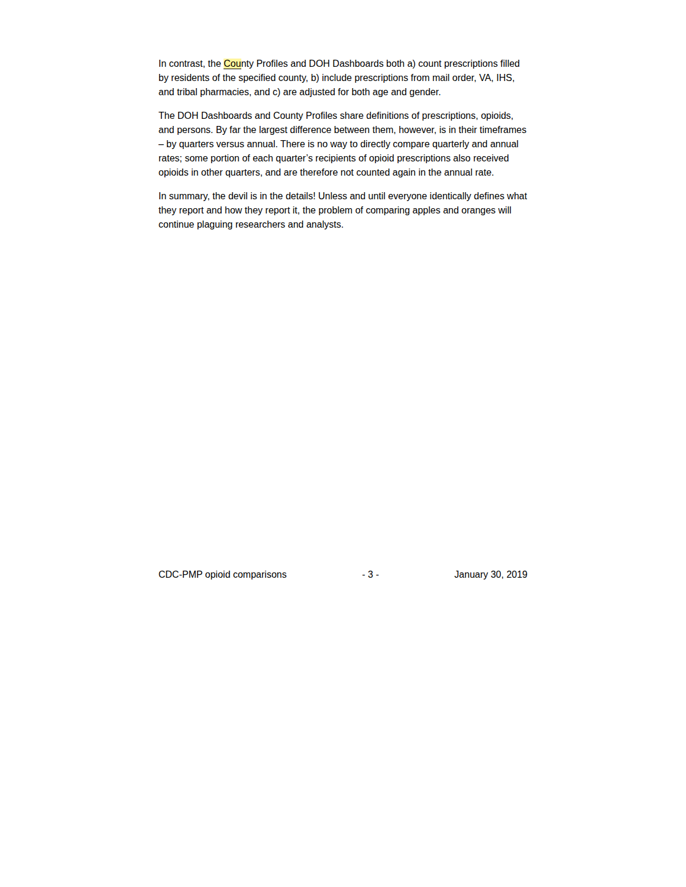In contrast, the County Profiles and DOH Dashboards both a) count prescriptions filled by residents of the specified county, b) include prescriptions from mail order, VA, IHS, and tribal pharmacies, and c) are adjusted for both age and gender.
The DOH Dashboards and County Profiles share definitions of prescriptions, opioids, and persons. By far the largest difference between them, however, is in their timeframes – by quarters versus annual. There is no way to directly compare quarterly and annual rates; some portion of each quarter’s recipients of opioid prescriptions also received opioids in other quarters, and are therefore not counted again in the annual rate.
In summary, the devil is in the details! Unless and until everyone identically defines what they report and how they report it, the problem of comparing apples and oranges will continue plaguing researchers and analysts.
CDC-PMP opioid comparisons
- 3 -
January 30, 2019